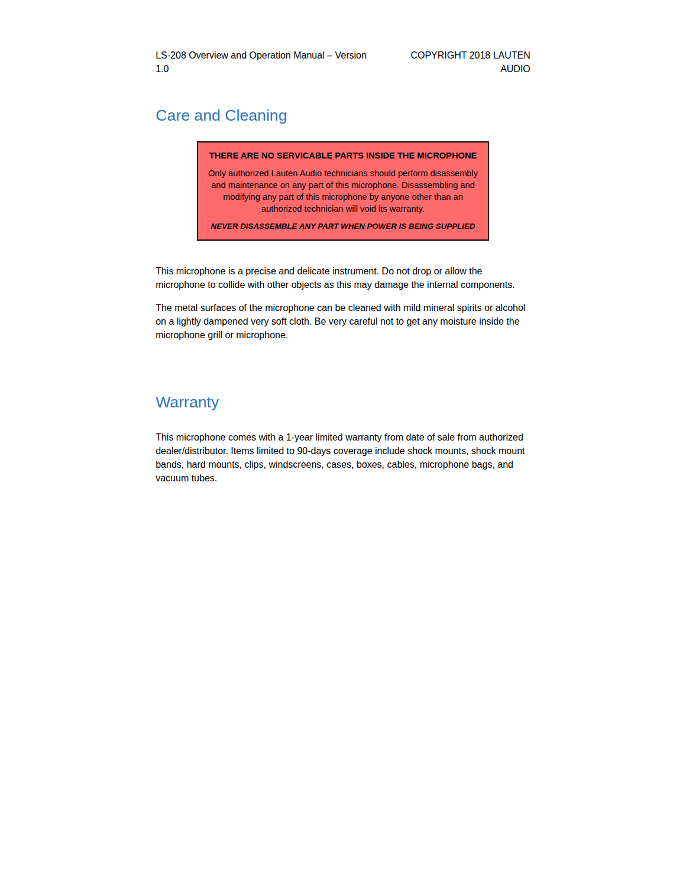LS-208 Overview and Operation Manual – Version 1.0
COPYRIGHT 2018 LAUTEN AUDIO
Care and Cleaning
THERE ARE NO SERVICABLE PARTS INSIDE THE MICROPHONE
Only authorized Lauten Audio technicians should perform disassembly and maintenance on any part of this microphone. Disassembling and modifying any part of this microphone by anyone other than an authorized technician will void its warranty.
NEVER DISASSEMBLE ANY PART WHEN POWER IS BEING SUPPLIED
This microphone is a precise and delicate instrument. Do not drop or allow the microphone to collide with other objects as this may damage the internal components.
The metal surfaces of the microphone can be cleaned with mild mineral spirits or alcohol on a lightly dampened very soft cloth. Be very careful not to get any moisture inside the microphone grill or microphone.
Warranty
This microphone comes with a 1-year limited warranty from date of sale from authorized dealer/distributor. Items limited to 90-days coverage include shock mounts, shock mount bands, hard mounts, clips, windscreens, cases, boxes, cables, microphone bags, and vacuum tubes.